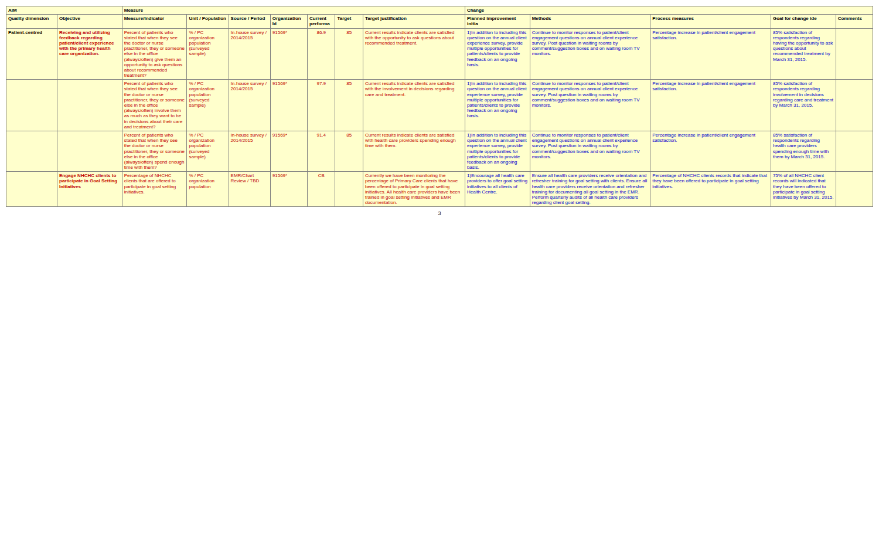| AIM | Measure | Change |
| --- | --- | --- |
| Quality dimension | Objective | Measure/Indicator | Unit / Population | Source / Period | Organization Id | Current performa | Target | Target justification | Planned improvement initia | Methods | Process measures | Goal for change ide | Comments |
| Patient-centred | Receiving and utilizing feedback regarding patient/client experience with the primary health care organization. | Percent of patients who stated that when they see the doctor or nurse practitioner, they or someone else in the office (always/often) give them an opportunity to ask questions about recommended treatment? | % / PC organization population (surveyed sample) | In-house survey / 2014/2015 | 91569* | 86.9 | 85 | Current results indicate clients are satisfied with the opportunity to ask questions about recommended treatment. | 1)In addition to including this question on the annual client experience survey, provide multiple opportunities for patients/clients to provide feedback on an ongoing basis. | Continue to monitor responses to patient/client engagement questions on annual client experience survey. Post question in waiting rooms by comment/suggestion boxes and on waiting room TV monitors. | Percentage increase in patient/client engagement satisfaction. | 85% satisfaction of respondents regarding having the opportunity to ask questions about recommended treatment by March 31, 2015. | |
| | | Percent of patients who stated that when they see the doctor or nurse practitioner, they or someone else in the office (always/often) involve them as much as they want to be in decisions about their care and treatment? | % / PC organization population (surveyed sample) | In-house survey / 2014/2015 | 91569* | 97.9 | 85 | Current results indicate clients are satisfied with the involvement in decisions regarding care and treatment. | 1)In addition to including this question on the annual client experience survey, provide multiple opportunities for patients/clients to provide feedback on an ongoing basis. | Continue to monitor responses to patient/client engagement questions on annual client experience survey. Post question in waiting rooms by comment/suggestion boxes and on waiting room TV monitors. | Percentage increase in patient/client engagement satisfaction. | 85% satisfaction of respondents regarding involvement in decisions regarding care and treatment by March 31, 2015. | |
| | | Percent of patients who stated that when they see the doctor or nurse practitioner, they or someone else in the office (always/often) spend enough time with them? | % / PC organization population (surveyed sample) | In-house survey / 2014/2015 | 91569* | 91.4 | 85 | Current results indicate clients are satisfied with health care providers spending enough time with them. | 1)In addition to including this question on the annual client experience survey, provide multiple opportunities for patients/clients to provide feedback on an ongoing basis. | Continue to monitor responses to patient/client engagement questions on annual client experience survey. Post question in waiting rooms by comment/suggestion boxes and on waiting room TV monitors. | Percentage increase in patient/client engagement satisfaction. | 85% satisfaction of respondents regarding health care providers spending enough time with them by March 31, 2015. | |
| | Engage NHCHC clients to participate in Goal Setting Initiatives | Percentage of NHCHC clients that are offered to participate in goal setting initiatives. | % / PC organization population | EMR/Chart Review / TBD | 91569* | CB | | Currently we have been monitoring the percentage of Primary Care clients that have been offered to participate in goal setting initiatives. All health care providers have been trained in goal setting initiatives and EMR documentation. | 1)Encourage all health care providers to offer goal setting initiatives to all clients of Health Centre. | Ensure all health care providers receive orientation and refresher training for goal setting with clients. Ensure all health care providers receive orientation and refresher training for documenting all goal setting in the EMR. Perform quarterly audits of all health care providers regarding client goal setting. | Percentage of NHCHC clients records that indicate that they have been offered to participate in goal setting initiatives. | 75% of all NHCHC client records will indicated that they have been offered to participate in goal setting initiatives by March 31, 2015. | |
3